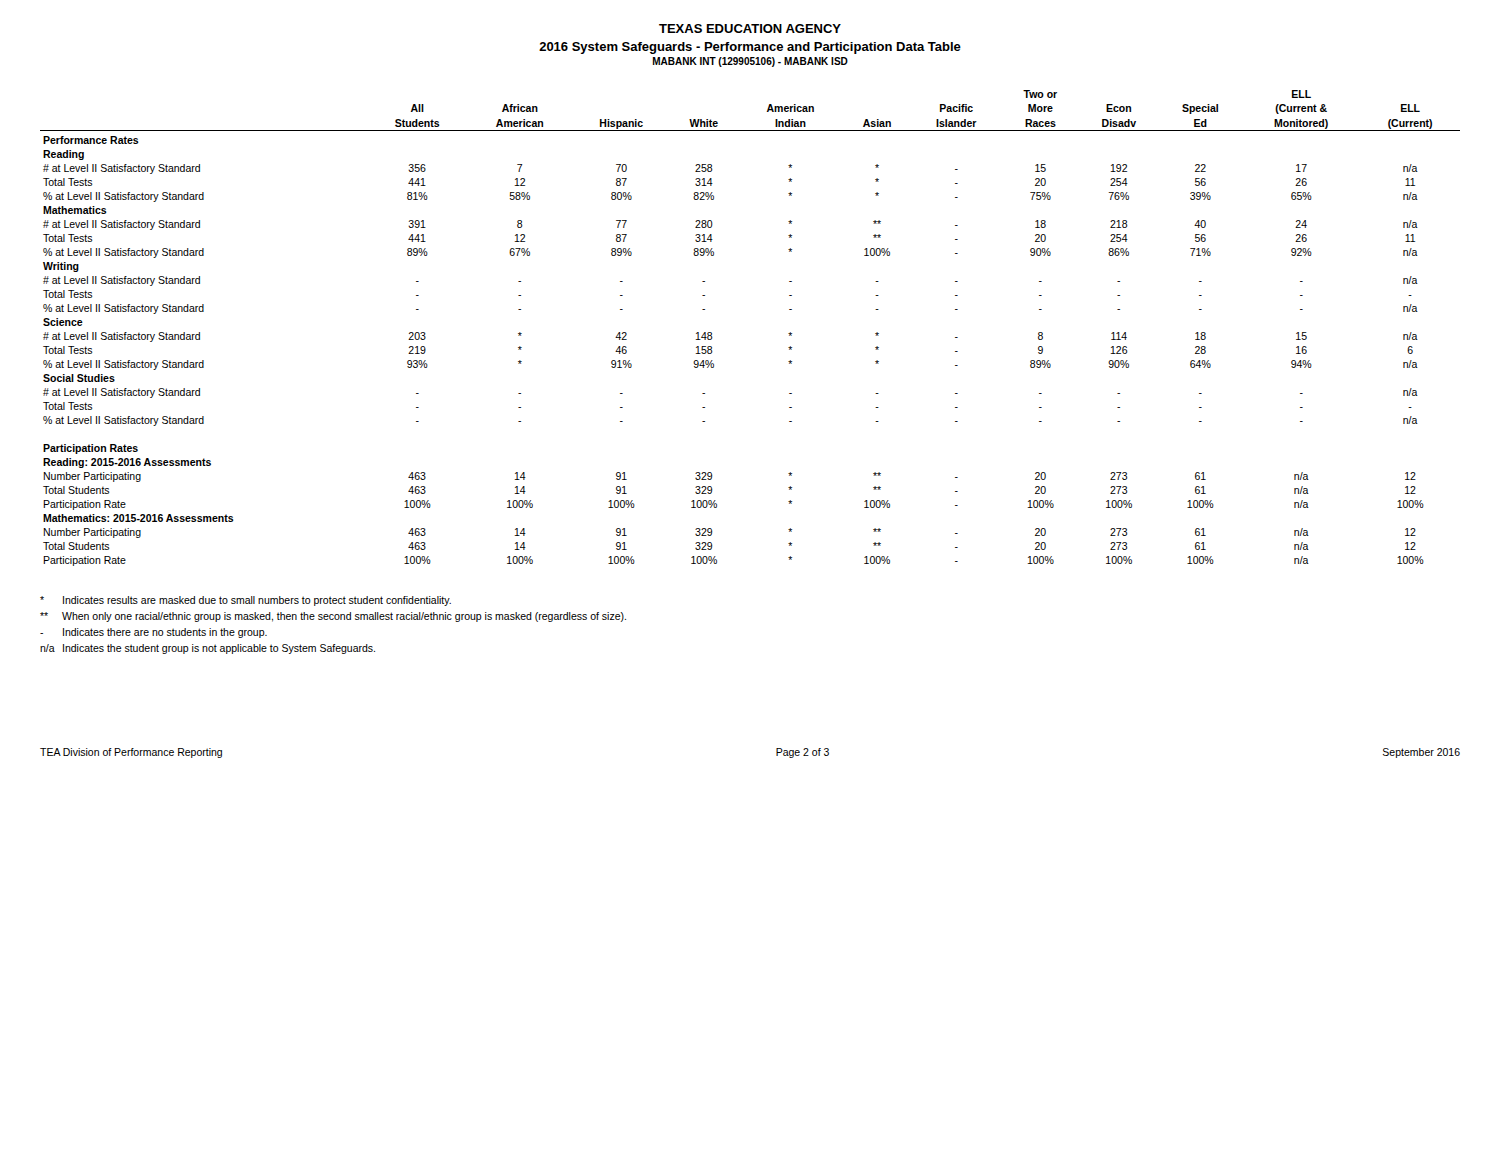TEXAS EDUCATION AGENCY
2016 System Safeguards - Performance and Participation Data Table
MABANK INT (129905106) - MABANK ISD
| | | | | | | | | Two or | | | ELL | |
| --- | --- | --- | --- | --- | --- | --- | --- | --- | --- | --- | --- | --- |
| | All | African | | | American | | Pacific | More | Econ | Special | (Current & | ELL |
| | Students | American | Hispanic | White | Indian | Asian | Islander | Races | Disadv | Ed | Monitored) | (Current) |
| Performance Rates |
| Reading |
| # at Level II Satisfactory Standard | 356 | 7 | 70 | 258 | * | * | - | 15 | 192 | 22 | 17 | n/a |
| Total Tests | 441 | 12 | 87 | 314 | * | * | - | 20 | 254 | 56 | 26 | 11 |
| % at Level II Satisfactory Standard | 81% | 58% | 80% | 82% | * | * | - | 75% | 76% | 39% | 65% | n/a |
| Mathematics |
| # at Level II Satisfactory Standard | 391 | 8 | 77 | 280 | * | ** | - | 18 | 218 | 40 | 24 | n/a |
| Total Tests | 441 | 12 | 87 | 314 | * | ** | - | 20 | 254 | 56 | 26 | 11 |
| % at Level II Satisfactory Standard | 89% | 67% | 89% | 89% | * | 100% | - | 90% | 86% | 71% | 92% | n/a |
| Writing |
| # at Level II Satisfactory Standard | - | - | - | - | - | - | - | - | - | - | - | n/a |
| Total Tests | - | - | - | - | - | - | - | - | - | - | - | - |
| % at Level II Satisfactory Standard | - | - | - | - | - | - | - | - | - | - | - | n/a |
| Science |
| # at Level II Satisfactory Standard | 203 | * | 42 | 148 | * | * | - | 8 | 114 | 18 | 15 | n/a |
| Total Tests | 219 | * | 46 | 158 | * | * | - | 9 | 126 | 28 | 16 | 6 |
| % at Level II Satisfactory Standard | 93% | * | 91% | 94% | * | * | - | 89% | 90% | 64% | 94% | n/a |
| Social Studies |
| # at Level II Satisfactory Standard | - | - | - | - | - | - | - | - | - | - | - | n/a |
| Total Tests | - | - | - | - | - | - | - | - | - | - | - | - |
| % at Level II Satisfactory Standard | - | - | - | - | - | - | - | - | - | - | - | n/a |
| Participation Rates |
| Reading: 2015-2016 Assessments |
| Number Participating | 463 | 14 | 91 | 329 | * | ** | - | 20 | 273 | 61 | n/a | 12 |
| Total Students | 463 | 14 | 91 | 329 | * | ** | - | 20 | 273 | 61 | n/a | 12 |
| Participation Rate | 100% | 100% | 100% | 100% | * | 100% | - | 100% | 100% | 100% | n/a | 100% |
| Mathematics: 2015-2016 Assessments |
| Number Participating | 463 | 14 | 91 | 329 | * | ** | - | 20 | 273 | 61 | n/a | 12 |
| Total Students | 463 | 14 | 91 | 329 | * | ** | - | 20 | 273 | 61 | n/a | 12 |
| Participation Rate | 100% | 100% | 100% | 100% | * | 100% | - | 100% | 100% | 100% | n/a | 100% |
*Indicates results are masked due to small numbers to protect student confidentiality.
**When only one racial/ethnic group is masked, then the second smallest racial/ethnic group is masked (regardless of size).
-Indicates there are no students in the group.
n/a Indicates the student group is not applicable to System Safeguards.
TEA Division of Performance Reporting
Page 2 of 3
September 2016